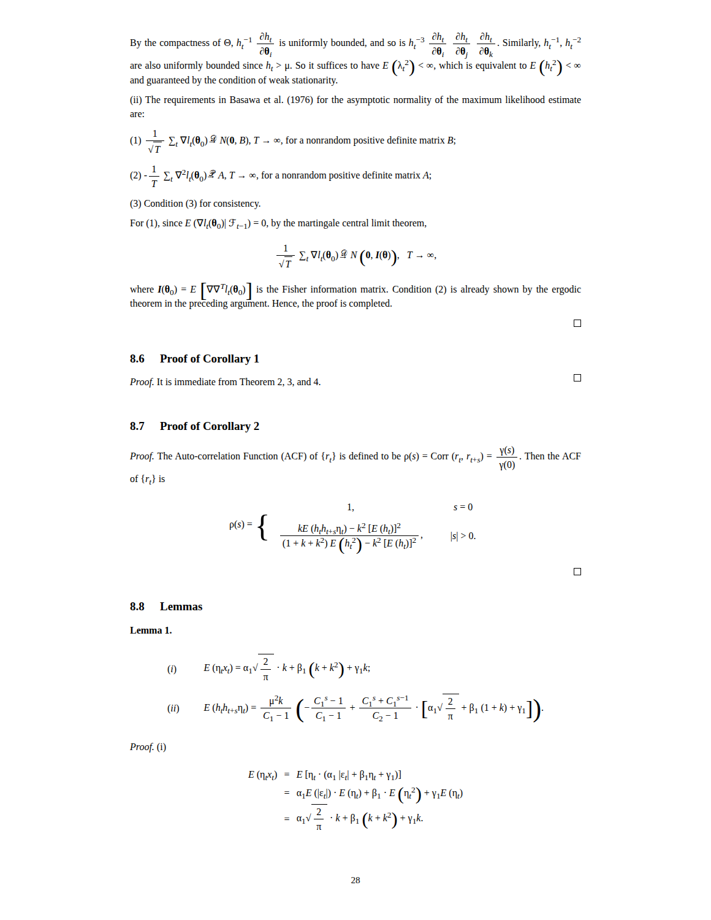By the compactness of Θ, ht−1 ∂ht∂θi is uniformly bounded, and so is ht−3 ∂ht∂θi ∂ht∂θj ∂ht∂θk. Similarly, ht−1, ht−2 are also uniformly bounded since ht > μ. So it suffices to have E (λt2) < ∞, which is equivalent to E (ht2) < ∞ and guaranteed by the condition of weak stationarity.
(ii) The requirements in Basawa et al. (1976) for the asymptotic normality of the maximum likelihood estimate are:
(1) 1√T ∑t ∇lt(θ0) 𝒟→ N(0, B), T → ∞, for a nonrandom positive definite matrix B;
(2) -1 T ∑t ∇2lt(θ0) 𝒫→ A, T → ∞, for a nonrandom positive definite matrix A;
(3) Condition (3) for consistency.
For (1), since E (∇lt(θ0)| ℱt−1) = 0, by the martingale central limit theorem,
1√T ∑t ∇lt(θ0) 𝒟→ N (0, I(θ)), T → ∞,
where I(θ0) = E [∇∇Tlt(θ0)] is the Fisher information matrix. Condition (2) is already shown by the ergodic theorem in the preceding argument. Hence, the proof is completed.
8.6 Proof of Corollary 1
Proof. It is immediate from Theorem 2, 3, and 4.
8.7 Proof of Corollary 2
Proof. The Auto-correlation Function (ACF) of {rt} is defined to be ρ(s) = Corr (rt, rt+s) = γ(s) γ(0). Then the ACF of {rt} is
ρ(s) = {
| 1, | s = 0 |
| kE ( h t h t + s η t ) − k 2 [ E ( h t )] 2 (1 + k + k 2 ) E ( h t 2 ) − k 2 [ E ( h t )] 2 , | / s / > 0. |
8.8 Lemmas
Lemma 1.
| ( i ) | E (η t x t ) = α 1 √ 2 π · k + β 1 ( k + k 2 ) + γ 1 k ; |
| ( ii ) | E ( h t h t + s η t ) = μ 2 k C 1 − 1 ( − C 1 s − 1 C 1 − 1 + C 1 s + C 1 s −1 C 2 − 1 · [ α 1 √ 2 π + β 1 (1 + k ) + γ 1 ] ) . |
Proof. (i)
| E (η t x t ) | = | E [η t · (α 1 /ε t / + β 1 η t + γ 1 )] |
| | = | α 1 E (/ε t /) · E (η t ) + β 1 · E ( η t 2 ) + γ 1 E (η t ) |
| | = | α 1 √ 2 π · k + β 1 ( k + k 2 ) + γ 1 k . |
28